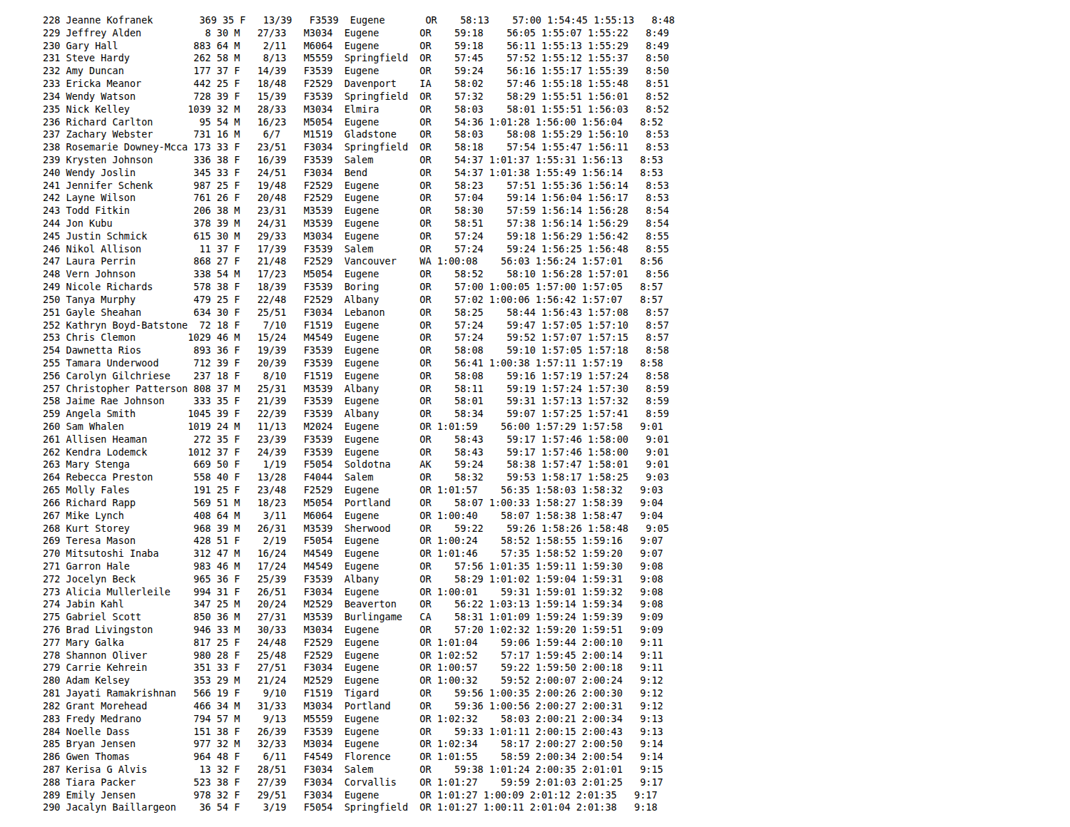228 Jeanne Kofranek        369 35 F   13/39   F3539  Eugene       OR    58:13    57:00 1:54:45 1:55:13   8:48
229 Jeffrey Alden           8 30 M   27/33   M3034  Eugene       OR    59:18    56:05 1:55:07 1:55:22   8:49
230 Gary Hall             883 64 M    2/11   M6064  Eugene       OR    59:18    56:11 1:55:13 1:55:29   8:49
231 Steve Hardy           262 58 M    8/13   M5559  Springfield  OR    57:45    57:52 1:55:12 1:55:37   8:50
232 Amy Duncan            177 37 F   14/39   F3539  Eugene       OR    59:24    56:16 1:55:17 1:55:39   8:50
233 Ericka Meanor         442 25 F   18/48   F2529  Davenport    IA    58:02    57:46 1:55:18 1:55:48   8:51
234 Wendy Watson          728 39 F   15/39   F3539  Springfield  OR    57:32    58:29 1:55:51 1:56:01   8:52
235 Nick Kelley          1039 32 M   28/33   M3034  Elmira       OR    58:03    58:01 1:55:51 1:56:03   8:52
236 Richard Carlton        95 54 M   16/23   M5054  Eugene       OR    54:36 1:01:28 1:56:00 1:56:04   8:52
237 Zachary Webster       731 16 M    6/7    M1519  Gladstone    OR    58:03    58:08 1:55:29 1:56:10   8:53
238 Rosemarie Downey-Mcca 173 33 F   23/51   F3034  Springfield  OR    58:18    57:54 1:55:47 1:56:11   8:53
239 Krysten Johnson       336 38 F   16/39   F3539  Salem        OR    54:37 1:01:37 1:55:31 1:56:13   8:53
240 Wendy Joslin          345 33 F   24/51   F3034  Bend         OR    54:37 1:01:38 1:55:49 1:56:14   8:53
241 Jennifer Schenk       987 25 F   19/48   F2529  Eugene       OR    58:23    57:51 1:55:36 1:56:14   8:53
242 Layne Wilson          761 26 F   20/48   F2529  Eugene       OR    57:04    59:14 1:56:04 1:56:17   8:53
243 Todd Fitkin           206 38 M   23/31   M3539  Eugene       OR    58:30    57:59 1:56:14 1:56:28   8:54
244 Jon Kubu              378 39 M   24/31   M3539  Eugene       OR    58:51    57:38 1:56:14 1:56:29   8:54
245 Justin Schmick        615 30 M   29/33   M3034  Eugene       OR    57:24    59:18 1:56:29 1:56:42   8:55
246 Nikol Allison          11 37 F   17/39   F3539  Salem        OR    57:24    59:24 1:56:25 1:56:48   8:55
247 Laura Perrin          868 27 F   21/48   F2529  Vancouver    WA 1:00:08    56:03 1:56:24 1:57:01   8:56
248 Vern Johnson          338 54 M   17/23   M5054  Eugene       OR    58:52    58:10 1:56:28 1:57:01   8:56
249 Nicole Richards       578 38 F   18/39   F3539  Boring       OR    57:00 1:00:05 1:57:00 1:57:05   8:57
250 Tanya Murphy          479 25 F   22/48   F2529  Albany       OR    57:02 1:00:06 1:56:42 1:57:07   8:57
251 Gayle Sheahan         634 30 F   25/51   F3034  Lebanon      OR    58:25    58:44 1:56:43 1:57:08   8:57
252 Kathryn Boyd-Batstone  72 18 F    7/10   F1519  Eugene       OR    57:24    59:47 1:57:05 1:57:10   8:57
253 Chris Clemon         1029 46 M   15/24   M4549  Eugene       OR    57:24    59:52 1:57:07 1:57:15   8:57
254 Dawnetta Rios         893 36 F   19/39   F3539  Eugene       OR    58:08    59:10 1:57:05 1:57:18   8:58
255 Tamara Underwood      712 39 F   20/39   F3539  Eugene       OR    56:41 1:00:38 1:57:11 1:57:19   8:58
256 Carolyn Gilchriese    237 18 F    8/10   F1519  Eugene       OR    58:08    59:16 1:57:19 1:57:24   8:58
257 Christopher Patterson 808 37 M   25/31   M3539  Albany       OR    58:11    59:19 1:57:24 1:57:30   8:59
258 Jaime Rae Johnson     333 35 F   21/39   F3539  Eugene       OR    58:01    59:31 1:57:13 1:57:32   8:59
259 Angela Smith         1045 39 F   22/39   F3539  Albany       OR    58:34    59:07 1:57:25 1:57:41   8:59
260 Sam Whalen           1019 24 M   11/13   M2024  Eugene       OR 1:01:59    56:00 1:57:29 1:57:58   9:01
261 Allisen Heaman        272 35 F   23/39   F3539  Eugene       OR    58:43    59:17 1:57:46 1:58:00   9:01
262 Kendra Lodemck       1012 37 F   24/39   F3539  Eugene       OR    58:43    59:17 1:57:46 1:58:00   9:01
263 Mary Stenga           669 50 F    1/19   F5054  Soldotna     AK    59:24    58:38 1:57:47 1:58:01   9:01
264 Rebecca Preston       558 40 F   13/28   F4044  Salem        OR    58:32    59:53 1:58:17 1:58:25   9:03
265 Molly Fales           191 25 F   23/48   F2529  Eugene       OR 1:01:57    56:35 1:58:03 1:58:32   9:03
266 Richard Rapp          569 51 M   18/23   M5054  Portland     OR    58:07 1:00:33 1:58:27 1:58:39   9:04
267 Mike Lynch            408 64 M    3/11   M6064  Eugene       OR 1:00:40    58:07 1:58:38 1:58:47   9:04
268 Kurt Storey           968 39 M   26/31   M3539  Sherwood     OR    59:22    59:26 1:58:26 1:58:48   9:05
269 Teresa Mason          428 51 F    2/19   F5054  Eugene       OR 1:00:24    58:52 1:58:55 1:59:16   9:07
270 Mitsutoshi Inaba      312 47 M   16/24   M4549  Eugene       OR 1:01:46    57:35 1:58:52 1:59:20   9:07
271 Garron Hale           983 46 M   17/24   M4549  Eugene       OR    57:56 1:01:35 1:59:11 1:59:30   9:08
272 Jocelyn Beck          965 36 F   25/39   F3539  Albany       OR    58:29 1:01:02 1:59:04 1:59:31   9:08
273 Alicia Mullerleile    994 31 F   26/51   F3034  Eugene       OR 1:00:01    59:31 1:59:01 1:59:32   9:08
274 Jabin Kahl            347 25 M   20/24   M2529  Beaverton    OR    56:22 1:03:13 1:59:14 1:59:34   9:08
275 Gabriel Scott         850 36 M   27/31   M3539  Burlingame   CA    58:31 1:01:09 1:59:24 1:59:39   9:09
276 Brad Livingston       946 33 M   30/33   M3034  Eugene       OR    57:20 1:02:32 1:59:20 1:59:51   9:09
277 Mary Galka            817 25 F   24/48   F2529  Eugene       OR 1:01:04    59:06 1:59:44 2:00:10   9:11
278 Shannon Oliver        980 28 F   25/48   F2529  Eugene       OR 1:02:52    57:17 1:59:45 2:00:14   9:11
279 Carrie Kehrein        351 33 F   27/51   F3034  Eugene       OR 1:00:57    59:22 1:59:50 2:00:18   9:11
280 Adam Kelsey           353 29 M   21/24   M2529  Eugene       OR 1:00:32    59:52 2:00:07 2:00:24   9:12
281 Jayati Ramakrishnan   566 19 F    9/10   F1519  Tigard       OR    59:56 1:00:35 2:00:26 2:00:30   9:12
282 Grant Morehead        466 34 M   31/33   M3034  Portland     OR    59:36 1:00:56 2:00:27 2:00:31   9:12
283 Fredy Medrano         794 57 M    9/13   M5559  Eugene       OR 1:02:32    58:03 2:00:21 2:00:34   9:13
284 Noelle Dass           151 38 F   26/39   F3539  Eugene       OR    59:33 1:01:11 2:00:15 2:00:43   9:13
285 Bryan Jensen          977 32 M   32/33   M3034  Eugene       OR 1:02:34    58:17 2:00:27 2:00:50   9:14
286 Gwen Thomas           964 48 F    6/11   F4549  Florence     OR 1:01:55    58:59 2:00:34 2:00:54   9:14
287 Kerisa G Alvis         13 32 F   28/51   F3034  Salem        OR    59:38 1:01:24 2:00:35 2:01:01   9:15
288 Tiara Packer          523 38 F   27/39   F3034  Corvallis    OR 1:01:27    59:59 2:01:03 2:01:25   9:17
289 Emily Jensen          978 32 F   29/51   F3034  Eugene       OR 1:01:27 1:00:09 2:01:12 2:01:35   9:17
290 Jacalyn Baillargeon    36 54 F    3/19   F5054  Springfield  OR 1:01:27 1:00:11 2:01:04 2:01:38   9:18